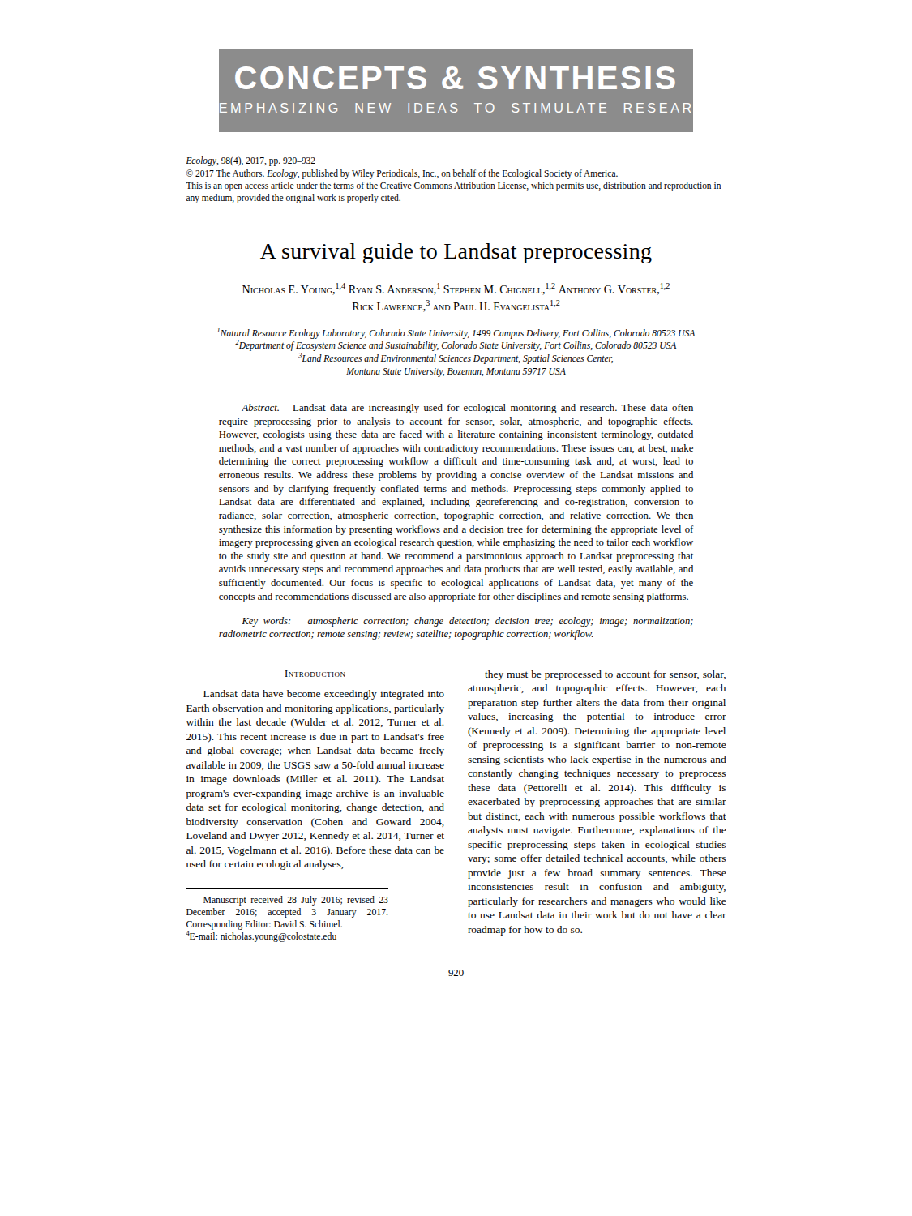CONCEPTS & SYNTHESIS
EMPHASIZING NEW IDEAS TO STIMULATE RESEARCH IN ECOLOGY
Ecology, 98(4), 2017, pp. 920–932
© 2017 The Authors. Ecology, published by Wiley Periodicals, Inc., on behalf of the Ecological Society of America.
This is an open access article under the terms of the Creative Commons Attribution License, which permits use, distribution and reproduction in any medium, provided the original work is properly cited.
A survival guide to Landsat preprocessing
Nicholas E. Young,1,4 Ryan S. Anderson,1 Stephen M. Chignell,1,2 Anthony G. Vorster,1,2
Rick Lawrence,3 and Paul H. Evangelista1,2
1Natural Resource Ecology Laboratory, Colorado State University, 1499 Campus Delivery, Fort Collins, Colorado 80523 USA
2Department of Ecosystem Science and Sustainability, Colorado State University, Fort Collins, Colorado 80523 USA
3Land Resources and Environmental Sciences Department, Spatial Sciences Center,
Montana State University, Bozeman, Montana 59717 USA
Abstract. Landsat data are increasingly used for ecological monitoring and research. These data often require preprocessing prior to analysis to account for sensor, solar, atmospheric, and topographic effects. However, ecologists using these data are faced with a literature containing inconsistent terminology, outdated methods, and a vast number of approaches with contradictory recommendations. These issues can, at best, make determining the correct preprocessing workflow a difficult and time-consuming task and, at worst, lead to erroneous results. We address these problems by providing a concise overview of the Landsat missions and sensors and by clarifying frequently conflated terms and methods. Preprocessing steps commonly applied to Landsat data are differentiated and explained, including georeferencing and co-registration, conversion to radiance, solar correction, atmospheric correction, topographic correction, and relative correction. We then synthesize this information by presenting workflows and a decision tree for determining the appropriate level of imagery preprocessing given an ecological research question, while emphasizing the need to tailor each workflow to the study site and question at hand. We recommend a parsimonious approach to Landsat preprocessing that avoids unnecessary steps and recommend approaches and data products that are well tested, easily available, and sufficiently documented. Our focus is specific to ecological applications of Landsat data, yet many of the concepts and recommendations discussed are also appropriate for other disciplines and remote sensing platforms.
Key words: atmospheric correction; change detection; decision tree; ecology; image; normalization; radiometric correction; remote sensing; review; satellite; topographic correction; workflow.
Introduction
Landsat data have become exceedingly integrated into Earth observation and monitoring applications, particularly within the last decade (Wulder et al. 2012, Turner et al. 2015). This recent increase is due in part to Landsat's free and global coverage; when Landsat data became freely available in 2009, the USGS saw a 50-fold annual increase in image downloads (Miller et al. 2011). The Landsat program's ever-expanding image archive is an invaluable data set for ecological monitoring, change detection, and biodiversity conservation (Cohen and Goward 2004, Loveland and Dwyer 2012, Kennedy et al. 2014, Turner et al. 2015, Vogelmann et al. 2016). Before these data can be used for certain ecological analyses,
Manuscript received 28 July 2016; revised 23 December 2016; accepted 3 January 2017. Corresponding Editor: David S. Schimel.
4E-mail: nicholas.young@colostate.edu
they must be preprocessed to account for sensor, solar, atmospheric, and topographic effects. However, each preparation step further alters the data from their original values, increasing the potential to introduce error (Kennedy et al. 2009). Determining the appropriate level of preprocessing is a significant barrier to non-remote sensing scientists who lack expertise in the numerous and constantly changing techniques necessary to preprocess these data (Pettorelli et al. 2014). This difficulty is exacerbated by preprocessing approaches that are similar but distinct, each with numerous possible workflows that analysts must navigate. Furthermore, explanations of the specific preprocessing steps taken in ecological studies vary; some offer detailed technical accounts, while others provide just a few broad summary sentences. These inconsistencies result in confusion and ambiguity, particularly for researchers and managers who would like to use Landsat data in their work but do not have a clear roadmap for how to do so.
920